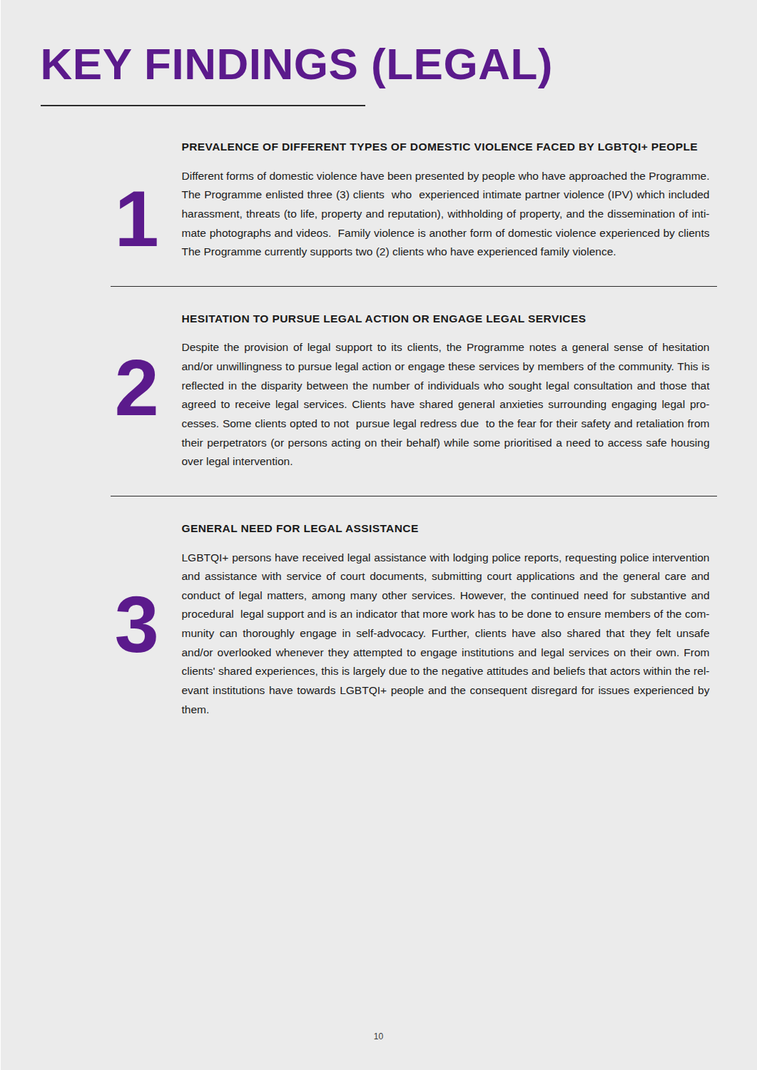Key Findings (Legal)
1
Prevalence of different types of domestic violence faced by LGBTQI+ people
Different forms of domestic violence have been presented by people who have approached the Programme. The Programme enlisted three (3) clients who experienced intimate partner violence (IPV) which included harassment, threats (to life, property and reputation), withholding of property, and the dissemination of intimate photographs and videos. Family violence is another form of domestic violence experienced by clients The Programme currently supports two (2) clients who have experienced family violence.
2
Hesitation to pursue legal action or engage legal services
Despite the provision of legal support to its clients, the Programme notes a general sense of hesitation and/or unwillingness to pursue legal action or engage these services by members of the community. This is reflected in the disparity between the number of individuals who sought legal consultation and those that agreed to receive legal services. Clients have shared general anxieties surrounding engaging legal processes. Some clients opted to not pursue legal redress due to the fear for their safety and retaliation from their perpetrators (or persons acting on their behalf) while some prioritised a need to access safe housing over legal intervention.
3
General need for legal assistance
LGBTQI+ persons have received legal assistance with lodging police reports, requesting police intervention and assistance with service of court documents, submitting court applications and the general care and conduct of legal matters, among many other services. However, the continued need for substantive and procedural legal support and is an indicator that more work has to be done to ensure members of the community can thoroughly engage in self-advocacy. Further, clients have also shared that they felt unsafe and/or overlooked whenever they attempted to engage institutions and legal services on their own. From clients' shared experiences, this is largely due to the negative attitudes and beliefs that actors within the relevant institutions have towards LGBTQI+ people and the consequent disregard for issues experienced by them.
10